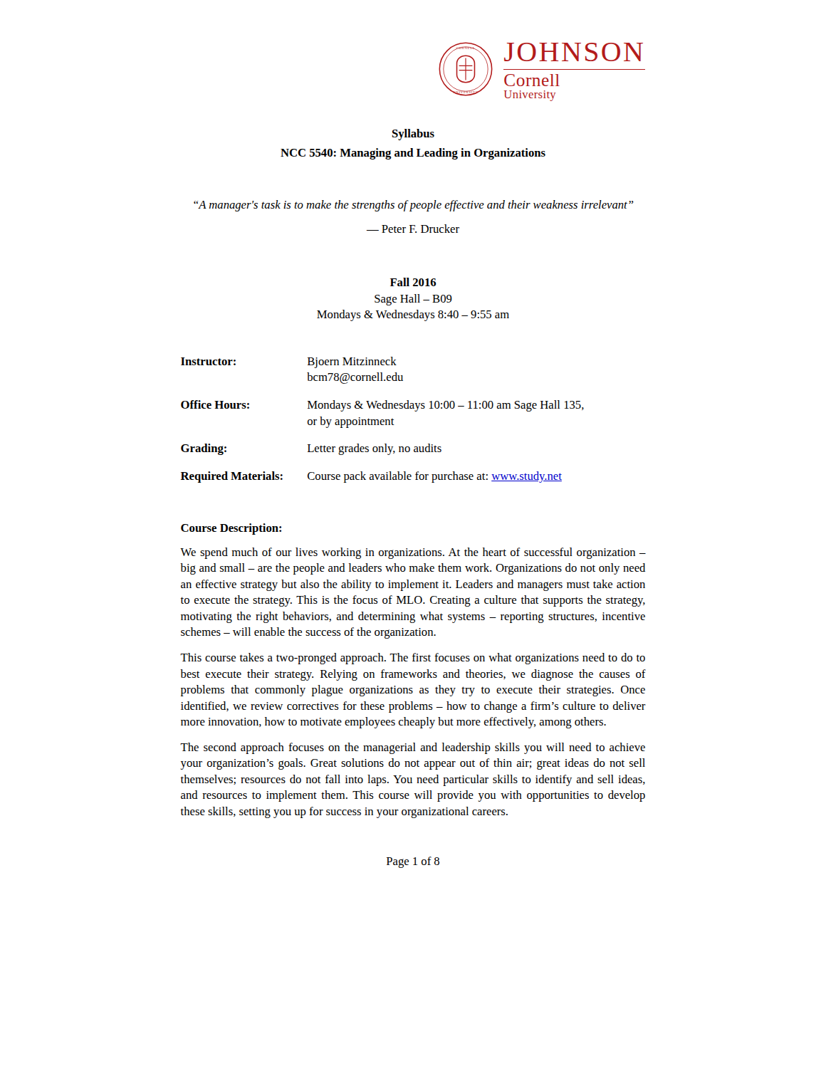CORNELL UNIVERSITY JOHNSON
Cornell University
Syllabus NCC 5540: Managing and Leading in Organizations
“A manager's task is to make the strengths of people effective and their weakness irrelevant”
― Peter F. Drucker
Fall 2016
Sage Hall – B09
Mondays & Wednesdays 8:40 – 9:55 am
| Instructor: | Bjoern Mitzinneck bcm78@cornell.edu |
| Office Hours: | Mondays & Wednesdays 10:00 – 11:00 am Sage Hall 135, or by appointment |
| Grading: | Letter grades only, no audits |
| Required Materials: | Course pack available for purchase at: www.study.net |
Course Description:
We spend much of our lives working in organizations. At the heart of successful organization – big and small – are the people and leaders who make them work. Organizations do not only need an effective strategy but also the ability to implement it. Leaders and managers must take action to execute the strategy. This is the focus of MLO. Creating a culture that supports the strategy, motivating the right behaviors, and determining what systems – reporting structures, incentive schemes – will enable the success of the organization.
This course takes a two-pronged approach. The first focuses on what organizations need to do to best execute their strategy. Relying on frameworks and theories, we diagnose the causes of problems that commonly plague organizations as they try to execute their strategies. Once identified, we review correctives for these problems – how to change a firm’s culture to deliver more innovation, how to motivate employees cheaply but more effectively, among others.
The second approach focuses on the managerial and leadership skills you will need to achieve your organization’s goals. Great solutions do not appear out of thin air; great ideas do not sell themselves; resources do not fall into laps. You need particular skills to identify and sell ideas, and resources to implement them. This course will provide you with opportunities to develop these skills, setting you up for success in your organizational careers.
Page 1 of 8